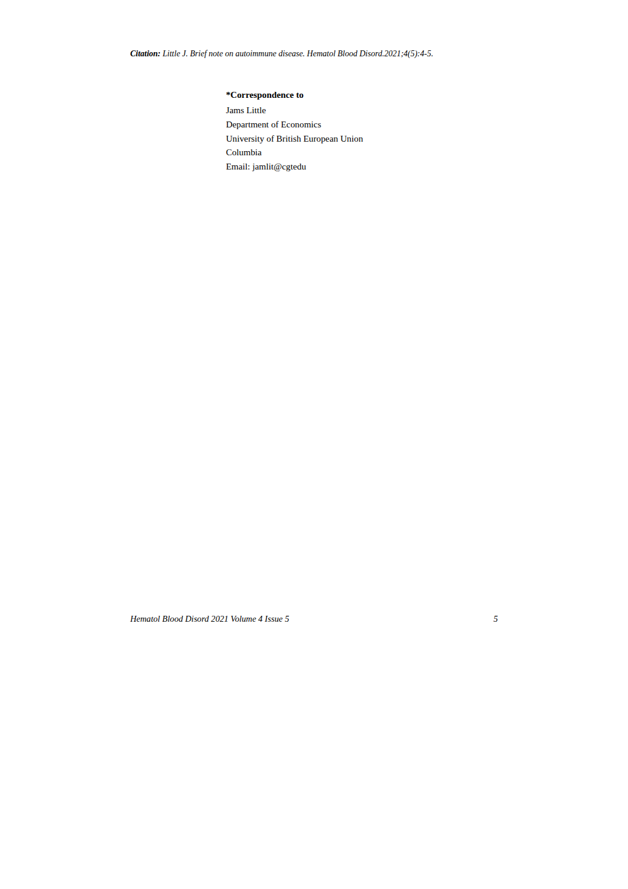Citation: Little J. Brief note on autoimmune disease. Hematol Blood Disord.2021;4(5):4-5.
*Correspondence to
Jams Little
Department of Economics
University of British European Union
Columbia
Email: jamlit@cgtedu
Hematol Blood Disord 2021 Volume 4 Issue 5 5